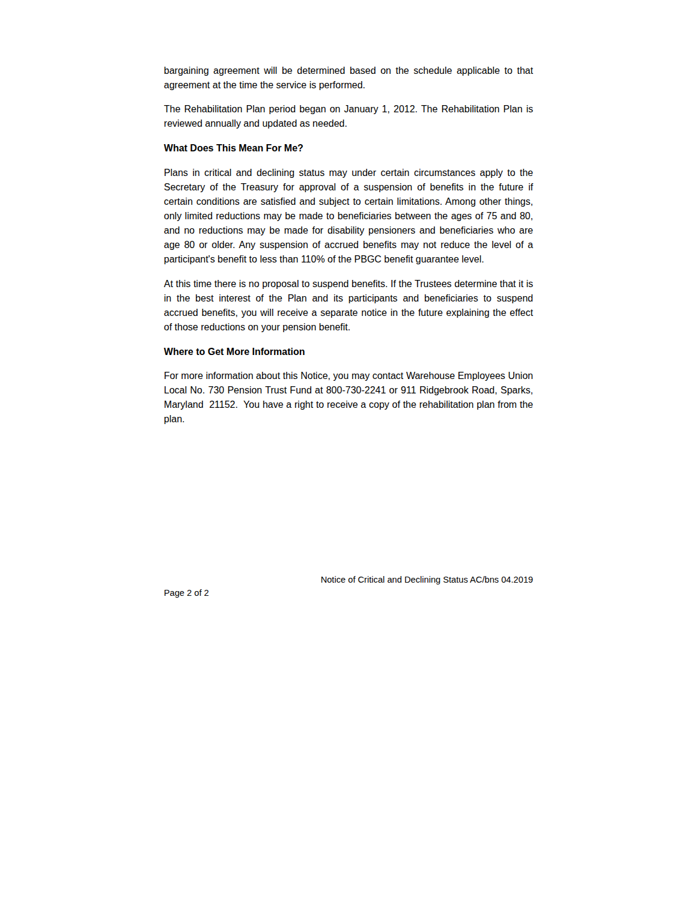bargaining agreement will be determined based on the schedule applicable to that agreement at the time the service is performed.
The Rehabilitation Plan period began on January 1, 2012. The Rehabilitation Plan is reviewed annually and updated as needed.
What Does This Mean For Me?
Plans in critical and declining status may under certain circumstances apply to the Secretary of the Treasury for approval of a suspension of benefits in the future if certain conditions are satisfied and subject to certain limitations. Among other things, only limited reductions may be made to beneficiaries between the ages of 75 and 80, and no reductions may be made for disability pensioners and beneficiaries who are age 80 or older. Any suspension of accrued benefits may not reduce the level of a participant's benefit to less than 110% of the PBGC benefit guarantee level.
At this time there is no proposal to suspend benefits. If the Trustees determine that it is in the best interest of the Plan and its participants and beneficiaries to suspend accrued benefits, you will receive a separate notice in the future explaining the effect of those reductions on your pension benefit.
Where to Get More Information
For more information about this Notice, you may contact Warehouse Employees Union Local No. 730 Pension Trust Fund at 800-730-2241 or 911 Ridgebrook Road, Sparks, Maryland 21152. You have a right to receive a copy of the rehabilitation plan from the plan.
Notice of Critical and Declining Status AC/bns 04.2019
Page 2 of 2